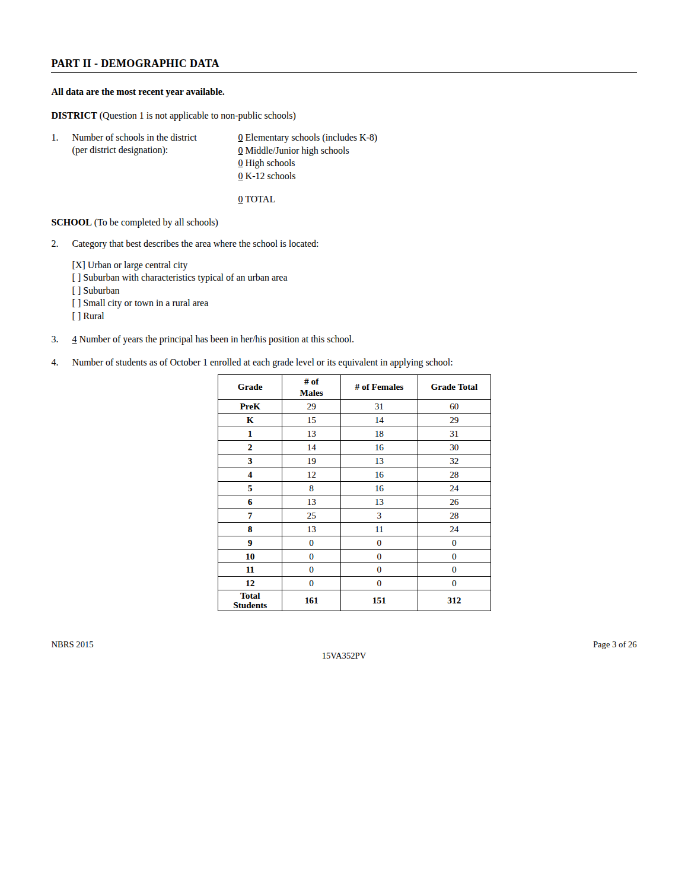PART II - DEMOGRAPHIC DATA
All data are the most recent year available.
DISTRICT (Question 1 is not applicable to non-public schools)
1.
Number of schools in the district
(per district designation):
0 Elementary schools (includes K-8)
0 Middle/Junior high schools
0 High schools
0 K-12 schools
0 TOTAL
SCHOOL (To be completed by all schools)
2.
Category that best describes the area where the school is located:
[X] Urban or large central city
[ ] Suburban with characteristics typical of an urban area
[ ] Suburban
[ ] Small city or town in a rural area
[ ] Rural
3.
4 Number of years the principal has been in her/his position at this school.
4.
Number of students as of October 1 enrolled at each grade level or its equivalent in applying school:
| Grade | # of Males | # of Females | Grade Total |
| --- | --- | --- | --- |
| PreK | 29 | 31 | 60 |
| K | 15 | 14 | 29 |
| 1 | 13 | 18 | 31 |
| 2 | 14 | 16 | 30 |
| 3 | 19 | 13 | 32 |
| 4 | 12 | 16 | 28 |
| 5 | 8 | 16 | 24 |
| 6 | 13 | 13 | 26 |
| 7 | 25 | 3 | 28 |
| 8 | 13 | 11 | 24 |
| 9 | 0 | 0 | 0 |
| 10 | 0 | 0 | 0 |
| 11 | 0 | 0 | 0 |
| 12 | 0 | 0 | 0 |
| Total Students | 161 | 151 | 312 |
NBRS 2015 Page 3 of 26
15VA352PV